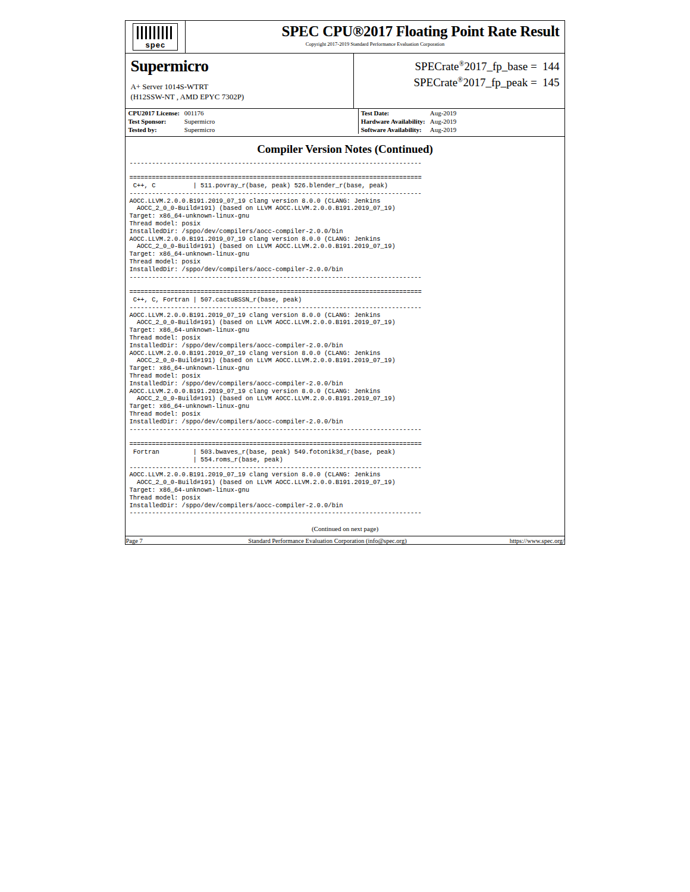spec
SPEC CPU®2017 Floating Point Rate Result
Copyright 2017-2019 Standard Performance Evaluation Corporation
Supermicro
A+ Server 1014S-WTRT
(H12SSW-NT , AMD EPYC 7302P)
SPECrate®2017_fp_base = 144
SPECrate®2017_fp_peak = 145
| CPU2017 License: | 001176 | | Test Date: | Aug-2019 |
| Test Sponsor: | Supermicro | | Hardware Availability: | Aug-2019 |
| Tested by: | Supermicro | | Software Availability: | Aug-2019 |
Compiler Version Notes (Continued)
------------------------------------------------------------------------------

==============================================================================
 C++, C          | 511.povray_r(base, peak) 526.blender_r(base, peak)
------------------------------------------------------------------------------
AOCC.LLVM.2.0.0.B191.2019_07_19 clang version 8.0.0 (CLANG: Jenkins
  AOCC_2_0_0-Build#191) (based on LLVM AOCC.LLVM.2.0.0.B191.2019_07_19)
Target: x86_64-unknown-linux-gnu
Thread model: posix
InstalledDir: /sppo/dev/compilers/aocc-compiler-2.0.0/bin
AOCC.LLVM.2.0.0.B191.2019_07_19 clang version 8.0.0 (CLANG: Jenkins
  AOCC_2_0_0-Build#191) (based on LLVM AOCC.LLVM.2.0.0.B191.2019_07_19)
Target: x86_64-unknown-linux-gnu
Thread model: posix
InstalledDir: /sppo/dev/compilers/aocc-compiler-2.0.0/bin
------------------------------------------------------------------------------

==============================================================================
 C++, C, Fortran | 507.cactuBSSN_r(base, peak)
------------------------------------------------------------------------------
AOCC.LLVM.2.0.0.B191.2019_07_19 clang version 8.0.0 (CLANG: Jenkins
  AOCC_2_0_0-Build#191) (based on LLVM AOCC.LLVM.2.0.0.B191.2019_07_19)
Target: x86_64-unknown-linux-gnu
Thread model: posix
InstalledDir: /sppo/dev/compilers/aocc-compiler-2.0.0/bin
AOCC.LLVM.2.0.0.B191.2019_07_19 clang version 8.0.0 (CLANG: Jenkins
  AOCC_2_0_0-Build#191) (based on LLVM AOCC.LLVM.2.0.0.B191.2019_07_19)
Target: x86_64-unknown-linux-gnu
Thread model: posix
InstalledDir: /sppo/dev/compilers/aocc-compiler-2.0.0/bin
AOCC.LLVM.2.0.0.B191.2019_07_19 clang version 8.0.0 (CLANG: Jenkins
  AOCC_2_0_0-Build#191) (based on LLVM AOCC.LLVM.2.0.0.B191.2019_07_19)
Target: x86_64-unknown-linux-gnu
Thread model: posix
InstalledDir: /sppo/dev/compilers/aocc-compiler-2.0.0/bin
------------------------------------------------------------------------------

==============================================================================
 Fortran         | 503.bwaves_r(base, peak) 549.fotonik3d_r(base, peak)
                 | 554.roms_r(base, peak)
------------------------------------------------------------------------------
AOCC.LLVM.2.0.0.B191.2019_07_19 clang version 8.0.0 (CLANG: Jenkins
  AOCC_2_0_0-Build#191) (based on LLVM AOCC.LLVM.2.0.0.B191.2019_07_19)
Target: x86_64-unknown-linux-gnu
Thread model: posix
InstalledDir: /sppo/dev/compilers/aocc-compiler-2.0.0/bin
------------------------------------------------------------------------------
(Continued on next page)
Page 7
Standard Performance Evaluation Corporation (info@spec.org)
https://www.spec.org/